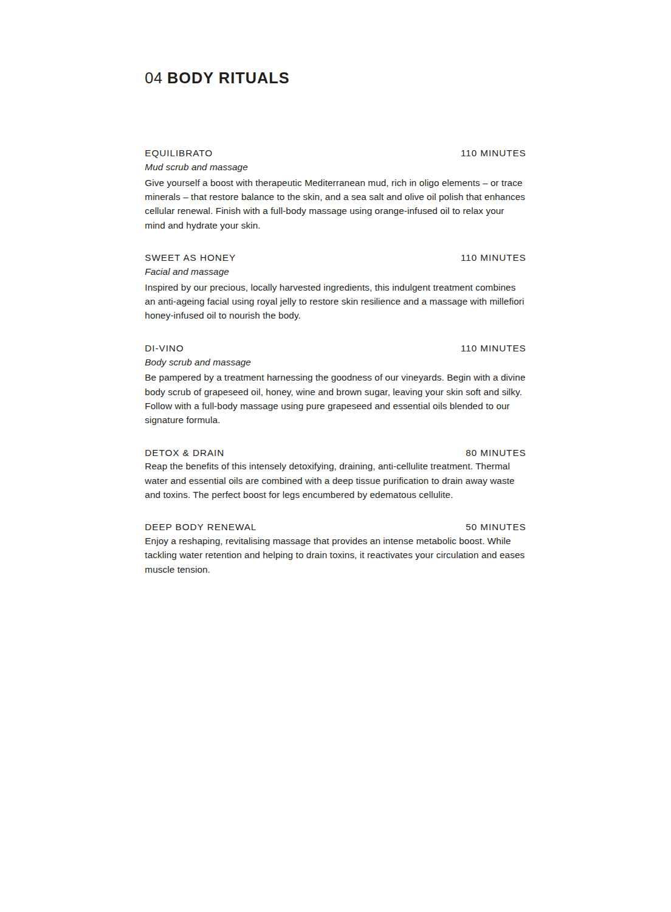04 BODY RITUALS
Equilibrato 110 minutes
Mud scrub and massage
Give yourself a boost with therapeutic Mediterranean mud, rich in oligo elements – or trace minerals – that restore balance to the skin, and a sea salt and olive oil polish that enhances cellular renewal. Finish with a full-body massage using orange-infused oil to relax your mind and hydrate your skin.
Sweet as Honey 110 minutes
Facial and massage
Inspired by our precious, locally harvested ingredients, this indulgent treatment combines an anti-ageing facial using royal jelly to restore skin resilience and a massage with millefiori honey-infused oil to nourish the body.
Di-Vino 110 minutes
Body scrub and massage
Be pampered by a treatment harnessing the goodness of our vineyards. Begin with a divine body scrub of grapeseed oil, honey, wine and brown sugar, leaving your skin soft and silky. Follow with a full-body massage using pure grapeseed and essential oils blended to our signature formula.
Detox & Drain 80 minutes
Reap the benefits of this intensely detoxifying, draining, anti-cellulite treatment. Thermal water and essential oils are combined with a deep tissue purification to drain away waste and toxins. The perfect boost for legs encumbered by edematous cellulite.
Deep Body Renewal 50 minutes
Enjoy a reshaping, revitalising massage that provides an intense metabolic boost. While tackling water retention and helping to drain toxins, it reactivates your circulation and eases muscle tension.